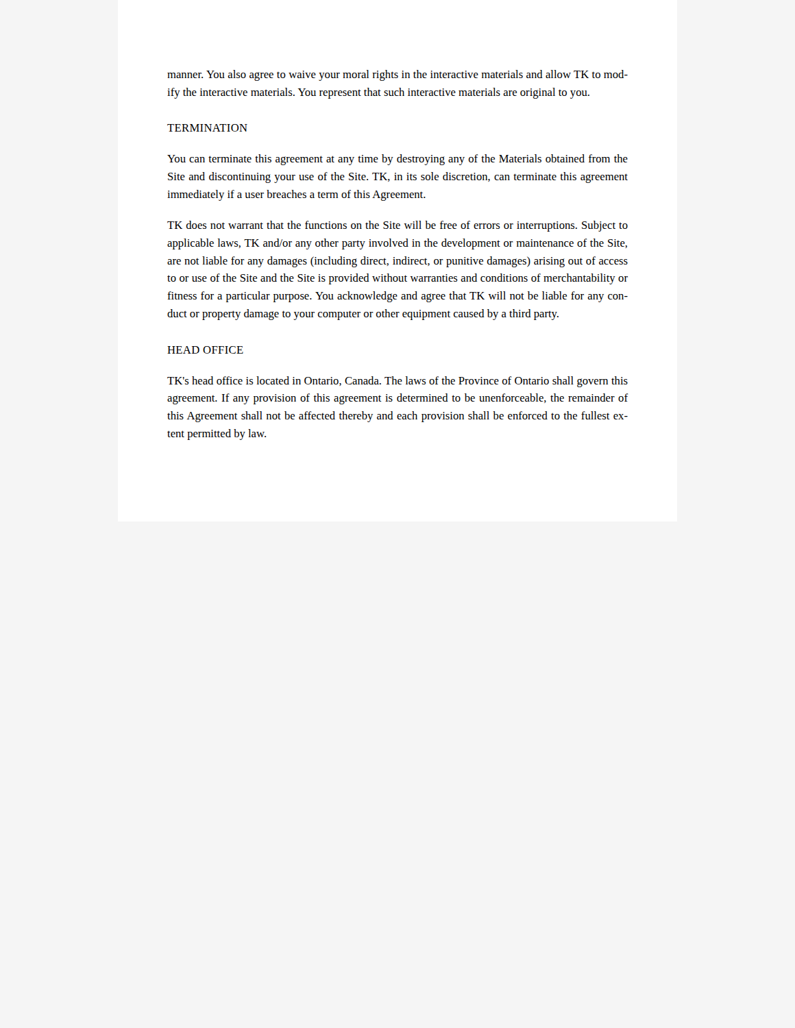manner. You also agree to waive your moral rights in the interactive materials and allow TK to modify the interactive materials. You represent that such interactive materials are original to you.
TERMINATION
You can terminate this agreement at any time by destroying any of the Materials obtained from the Site and discontinuing your use of the Site. TK, in its sole discretion, can terminate this agreement immediately if a user breaches a term of this Agreement.
TK does not warrant that the functions on the Site will be free of errors or interruptions. Subject to applicable laws, TK and/or any other party involved in the development or maintenance of the Site, are not liable for any damages (including direct, indirect, or punitive damages) arising out of access to or use of the Site and the Site is provided without warranties and conditions of merchantability or fitness for a particular purpose. You acknowledge and agree that TK will not be liable for any conduct or property damage to your computer or other equipment caused by a third party.
HEAD OFFICE
TK's head office is located in Ontario, Canada. The laws of the Province of Ontario shall govern this agreement. If any provision of this agreement is determined to be unenforceable, the remainder of this Agreement shall not be affected thereby and each provision shall be enforced to the fullest extent permitted by law.